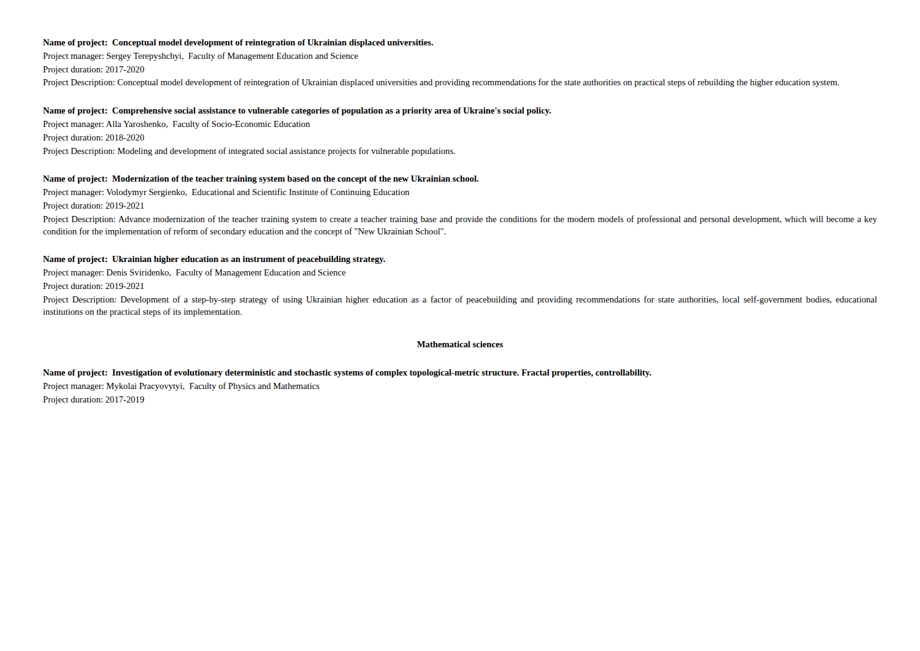Name of project: Conceptual model development of reintegration of Ukrainian displaced universities.
Project manager: Sergey Terepyshchyi, Faculty of Management Education and Science
Project duration: 2017-2020
Project Description: Conceptual model development of reintegration of Ukrainian displaced universities and providing recommendations for the state authorities on practical steps of rebuilding the higher education system.
Name of project: Comprehensive social assistance to vulnerable categories of population as a priority area of Ukraine's social policy.
Project manager: Alla Yaroshenko, Faculty of Socio-Economic Education
Project duration: 2018-2020
Project Description: Modeling and development of integrated social assistance projects for vulnerable populations.
Name of project: Modernization of the teacher training system based on the concept of the new Ukrainian school.
Project manager: Volodymyr Sergienko, Educational and Scientific Institute of Continuing Education
Project duration: 2019-2021
Project Description: Advance modernization of the teacher training system to create a teacher training base and provide the conditions for the modern models of professional and personal development, which will become a key condition for the implementation of reform of secondary education and the concept of "New Ukrainian School".
Name of project: Ukrainian higher education as an instrument of peacebuilding strategy.
Project manager: Denis Sviridenko, Faculty of Management Education and Science
Project duration: 2019-2021
Project Description: Development of a step-by-step strategy of using Ukrainian higher education as a factor of peacebuilding and providing recommendations for state authorities, local self-government bodies, educational institutions on the practical steps of its implementation.
Mathematical sciences
Name of project: Investigation of evolutionary deterministic and stochastic systems of complex topological-metric structure. Fractal properties, controllability.
Project manager: Mykolai Pracyovytyi, Faculty of Physics and Mathematics
Project duration: 2017-2019